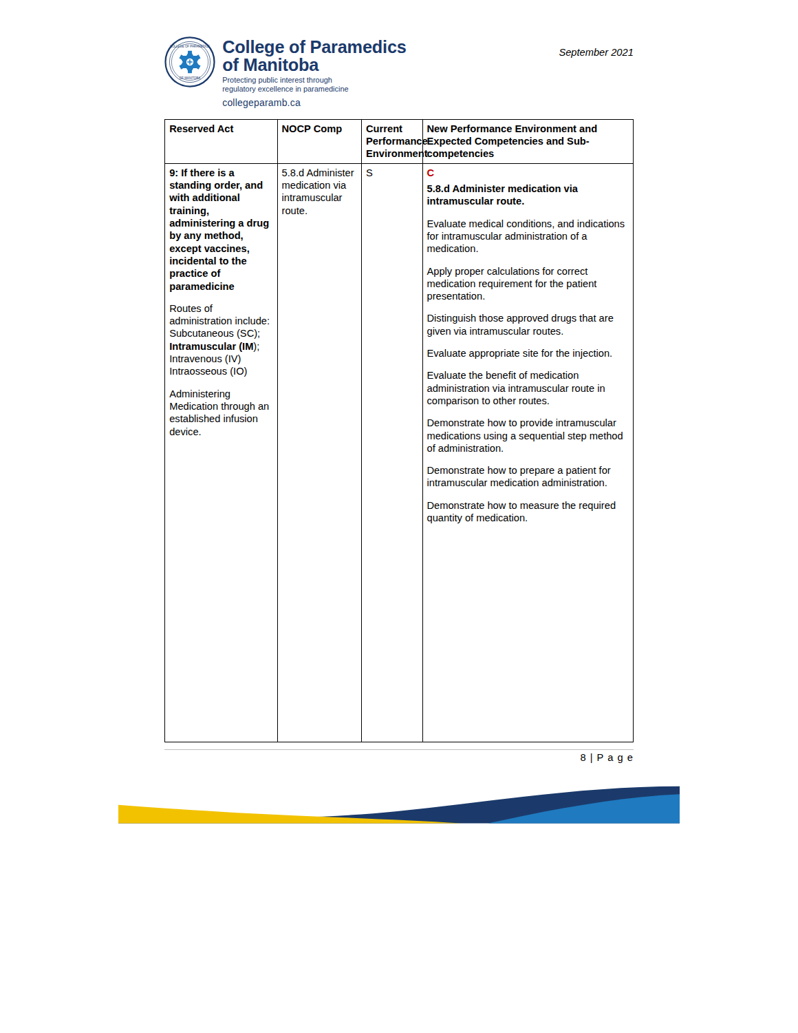COLLEGE OF PARAMEDICS OF MANITOBA
College of Paramedics
of Manitoba
Protecting public interest through
regulatory excellence in paramedicine
September 2021
collegeparamb.ca
| Reserved Act | NOCP Comp | Current Performance Environment | New Performance Environment and Expected Competencies and Sub-competencies |
| --- | --- | --- | --- |
| 9: If there is a standing order, and with additional training, administering a drug by any method, except vaccines, incidental to the practice of paramedicine Routes of administration include: Subcutaneous (SC); Intramuscular (IM ); Intravenous (IV) Intraosseous (IO) Administering Medication through an established infusion device. | 5.8.d Administer medication via intramuscular route. | S | C 5.8.d Administer medication via intramuscular route. Evaluate medical conditions, and indications for intramuscular administration of a medication. Apply proper calculations for correct medication requirement for the patient presentation. Distinguish those approved drugs that are given via intramuscular routes. Evaluate appropriate site for the injection. Evaluate the benefit of medication administration via intramuscular route in comparison to other routes. Demonstrate how to provide intramuscular medications using a sequential step method of administration. Demonstrate how to prepare a patient for intramuscular medication administration. Demonstrate how to measure the required quantity of medication. |
8 | P a g e